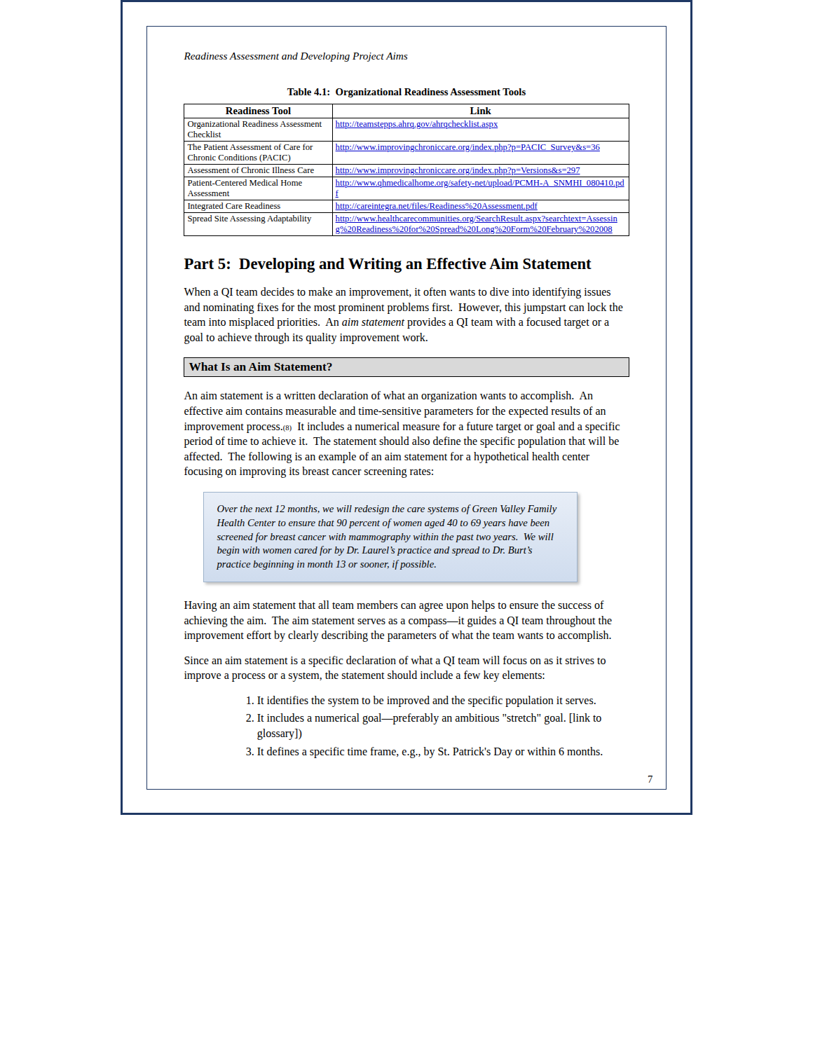Readiness Assessment and Developing Project Aims
Table 4.1: Organizational Readiness Assessment Tools
| Readiness Tool | Link |
| --- | --- |
| Organizational Readiness Assessment Checklist | http://teamstepps.ahrq.gov/ahrqchecklist.aspx |
| The Patient Assessment of Care for Chronic Conditions (PACIC) | http://www.improvingchroniccare.org/index.php?p=PACIC_Survey&s=36 |
| Assessment of Chronic Illness Care | http://www.improvingchroniccare.org/index.php?p=Versions&s=297 |
| Patient-Centered Medical Home Assessment | http://www.qhmedicalhome.org/safety-net/upload/PCMH-A_SNMHI_080410.pdf |
| Integrated Care Readiness | http://careintegra.net/files/Readiness%20Assessment.pdf |
| Spread Site Assessing Adaptability | http://www.healthcarecommunities.org/SearchResult.aspx?searchtext=Assessing%20Readiness%20for%20Spread%20Long%20Form%20February%202008 |
Part 5: Developing and Writing an Effective Aim Statement
When a QI team decides to make an improvement, it often wants to dive into identifying issues and nominating fixes for the most prominent problems first. However, this jumpstart can lock the team into misplaced priorities. An aim statement provides a QI team with a focused target or a goal to achieve through its quality improvement work.
What Is an Aim Statement?
An aim statement is a written declaration of what an organization wants to accomplish. An effective aim contains measurable and time-sensitive parameters for the expected results of an improvement process.(8) It includes a numerical measure for a future target or goal and a specific period of time to achieve it. The statement should also define the specific population that will be affected. The following is an example of an aim statement for a hypothetical health center focusing on improving its breast cancer screening rates:
Over the next 12 months, we will redesign the care systems of Green Valley Family Health Center to ensure that 90 percent of women aged 40 to 69 years have been screened for breast cancer with mammography within the past two years. We will begin with women cared for by Dr. Laurel’s practice and spread to Dr. Burt’s practice beginning in month 13 or sooner, if possible.
Having an aim statement that all team members can agree upon helps to ensure the success of achieving the aim. The aim statement serves as a compass—it guides a QI team throughout the improvement effort by clearly describing the parameters of what the team wants to accomplish.
Since an aim statement is a specific declaration of what a QI team will focus on as it strives to improve a process or a system, the statement should include a few key elements:
It identifies the system to be improved and the specific population it serves.
It includes a numerical goal—preferably an ambitious "stretch" goal. [link to glossary])
It defines a specific time frame, e.g., by St. Patrick's Day or within 6 months.
7